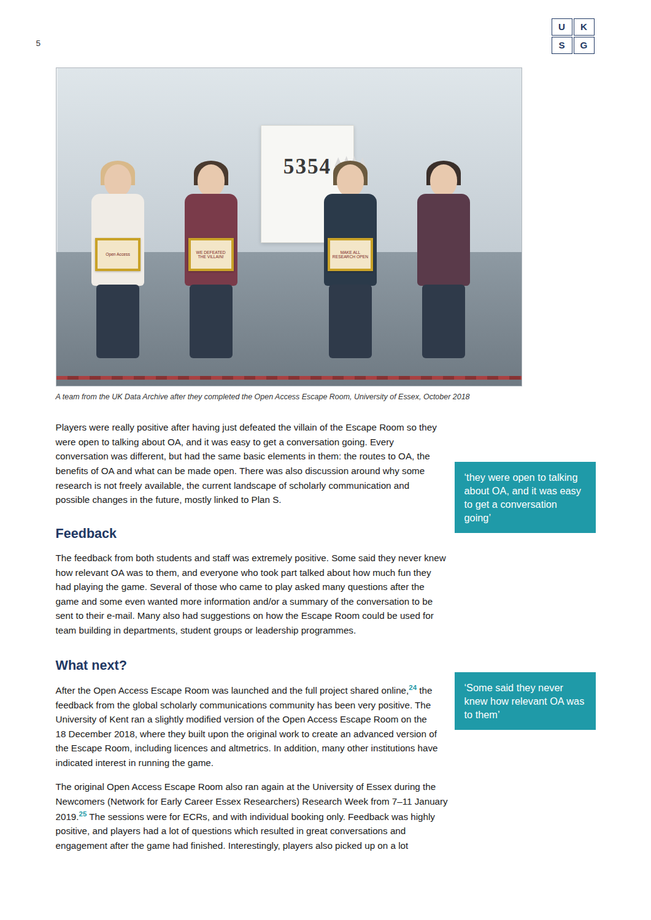5
U
K
S
G
5354
Open Access
WE DEFEATED THE VILLAIN!
MAKE ALL RESEARCH OPEN
A team from the UK Data Archive after they completed the Open Access Escape Room, University of Essex, October 2018
‘they were open to talking about OA, and it was easy to get a conversation going’
Players were really positive after having just defeated the villain of the Escape Room so they were open to talking about OA, and it was easy to get a conversation going. Every conversation was different, but had the same basic elements in them: the routes to OA, the benefits of OA and what can be made open. There was also discussion around why some research is not freely available, the current landscape of scholarly communication and possible changes in the future, mostly linked to Plan S.
Feedback
The feedback from both students and staff was extremely positive. Some said they never knew how relevant OA was to them, and everyone who took part talked about how much fun they had playing the game. Several of those who came to play asked many questions after the game and some even wanted more information and/or a summary of the conversation to be sent to their e-mail. Many also had suggestions on how the Escape Room could be used for team building in departments, student groups or leadership programmes.
‘Some said they never knew how relevant OA was to them’
What next?
After the Open Access Escape Room was launched and the full project shared online,24 the feedback from the global scholarly communications community has been very positive. The University of Kent ran a slightly modified version of the Open Access Escape Room on the 18 December 2018, where they built upon the original work to create an advanced version of the Escape Room, including licences and altmetrics. In addition, many other institutions have indicated interest in running the game.
The original Open Access Escape Room also ran again at the University of Essex during the Newcomers (Network for Early Career Essex Researchers) Research Week from 7–11 January 2019.25 The sessions were for ECRs, and with individual booking only. Feedback was highly positive, and players had a lot of questions which resulted in great conversations and engagement after the game had finished. Interestingly, players also picked up on a lot